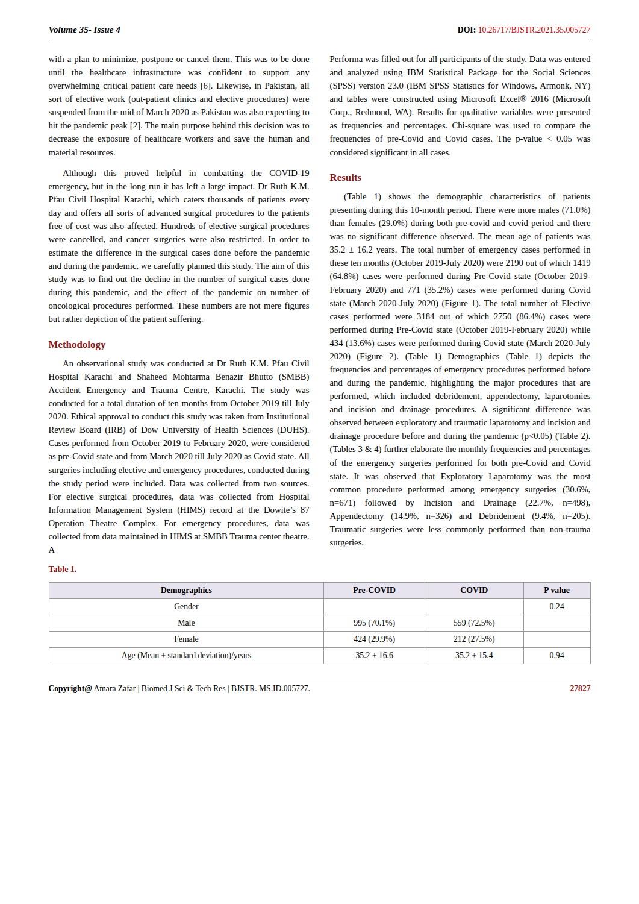Volume 35- Issue 4
DOI: 10.26717/BJSTR.2021.35.005727
with a plan to minimize, postpone or cancel them. This was to be done until the healthcare infrastructure was confident to support any overwhelming critical patient care needs [6]. Likewise, in Pakistan, all sort of elective work (out-patient clinics and elective procedures) were suspended from the mid of March 2020 as Pakistan was also expecting to hit the pandemic peak [2]. The main purpose behind this decision was to decrease the exposure of healthcare workers and save the human and material resources.
Although this proved helpful in combatting the COVID-19 emergency, but in the long run it has left a large impact. Dr Ruth K.M. Pfau Civil Hospital Karachi, which caters thousands of patients every day and offers all sorts of advanced surgical procedures to the patients free of cost was also affected. Hundreds of elective surgical procedures were cancelled, and cancer surgeries were also restricted. In order to estimate the difference in the surgical cases done before the pandemic and during the pandemic, we carefully planned this study. The aim of this study was to find out the decline in the number of surgical cases done during this pandemic, and the effect of the pandemic on number of oncological procedures performed. These numbers are not mere figures but rather depiction of the patient suffering.
Methodology
An observational study was conducted at Dr Ruth K.M. Pfau Civil Hospital Karachi and Shaheed Mohtarma Benazir Bhutto (SMBB) Accident Emergency and Trauma Centre, Karachi. The study was conducted for a total duration of ten months from October 2019 till July 2020. Ethical approval to conduct this study was taken from Institutional Review Board (IRB) of Dow University of Health Sciences (DUHS). Cases performed from October 2019 to February 2020, were considered as pre-Covid state and from March 2020 till July 2020 as Covid state. All surgeries including elective and emergency procedures, conducted during the study period were included. Data was collected from two sources. For elective surgical procedures, data was collected from Hospital Information Management System (HIMS) record at the Dowite’s 87 Operation Theatre Complex. For emergency procedures, data was collected from data maintained in HIMS at SMBB Trauma center theatre. A
Table 1.
Performa was filled out for all participants of the study. Data was entered and analyzed using IBM Statistical Package for the Social Sciences (SPSS) version 23.0 (IBM SPSS Statistics for Windows, Armonk, NY) and tables were constructed using Microsoft Excel® 2016 (Microsoft Corp., Redmond, WA). Results for qualitative variables were presented as frequencies and percentages. Chi-square was used to compare the frequencies of pre-Covid and Covid cases. The p-value < 0.05 was considered significant in all cases.
Results
(Table 1) shows the demographic characteristics of patients presenting during this 10-month period. There were more males (71.0%) than females (29.0%) during both pre-covid and covid period and there was no significant difference observed. The mean age of patients was 35.2 ± 16.2 years. The total number of emergency cases performed in these ten months (October 2019-July 2020) were 2190 out of which 1419 (64.8%) cases were performed during Pre-Covid state (October 2019-February 2020) and 771 (35.2%) cases were performed during Covid state (March 2020-July 2020) (Figure 1). The total number of Elective cases performed were 3184 out of which 2750 (86.4%) cases were performed during Pre-Covid state (October 2019-February 2020) while 434 (13.6%) cases were performed during Covid state (March 2020-July 2020) (Figure 2). (Table 1) Demographics (Table 1) depicts the frequencies and percentages of emergency procedures performed before and during the pandemic, highlighting the major procedures that are performed, which included debridement, appendectomy, laparotomies and incision and drainage procedures. A significant difference was observed between exploratory and traumatic laparotomy and incision and drainage procedure before and during the pandemic (p<0.05) (Table 2). (Tables 3 & 4) further elaborate the monthly frequencies and percentages of the emergency surgeries performed for both pre-Covid and Covid state. It was observed that Exploratory Laparotomy was the most common procedure performed among emergency surgeries (30.6%, n=671) followed by Incision and Drainage (22.7%, n=498), Appendectomy (14.9%, n=326) and Debridement (9.4%, n=205). Traumatic surgeries were less commonly performed than non-trauma surgeries.
| Demographics | Pre-COVID | COVID | P value |
| --- | --- | --- | --- |
| Gender | | | 0.24 |
| Male | 995 (70.1%) | 559 (72.5%) | |
| Female | 424 (29.9%) | 212 (27.5%) | |
| Age (Mean ± standard deviation)/years | 35.2 ± 16.6 | 35.2 ± 15.4 | 0.94 |
Copyright@ Amara Zafar | Biomed J Sci & Tech Res | BJSTR. MS.ID.005727.
27827